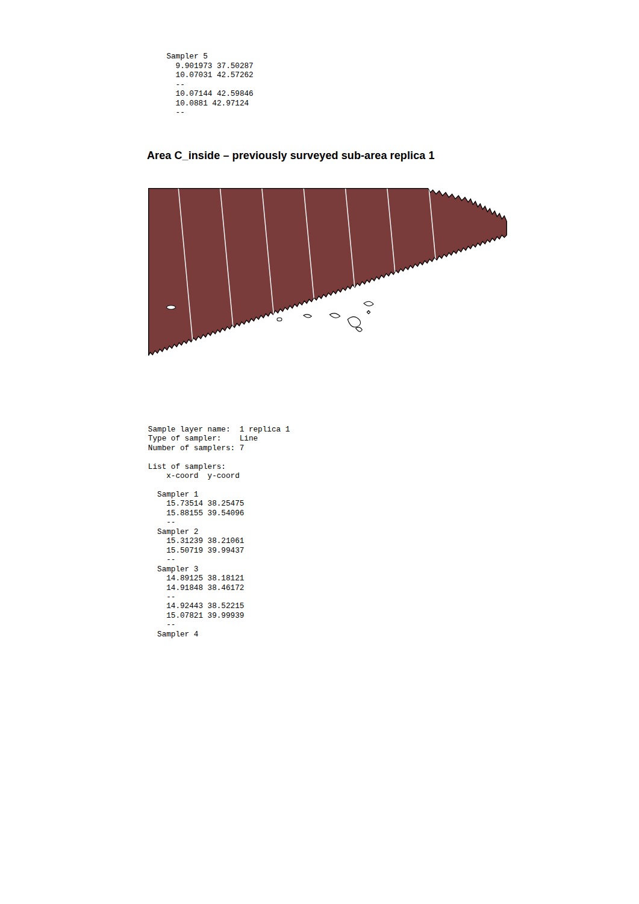Sampler 5
    9.901973 37.50287
    10.07031 42.57262
    --
    10.07144 42.59846
    10.0881 42.97124
    --
Area C_inside – previously surveyed sub-area replica 1
Sample layer name:  1 replica 1
Type of sampler:    Line
Number of samplers: 7

List of samplers:
    x-coord  y-coord

  Sampler 1
    15.73514 38.25475
    15.88155 39.54096
    --
  Sampler 2
    15.31239 38.21061
    15.50719 39.99437
    --
  Sampler 3
    14.89125 38.18121
    14.91848 38.46172
    --
    14.92443 38.52215
    15.07821 39.99939
    --
  Sampler 4